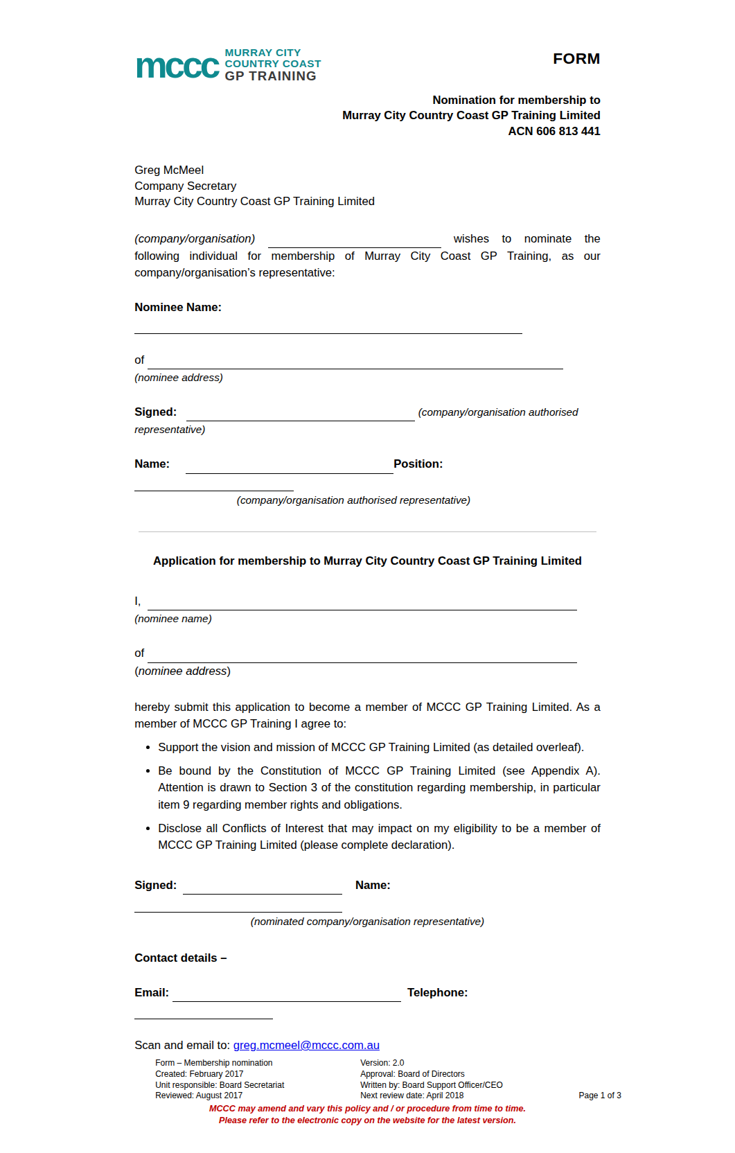mccc
MURRAY CITY
COUNTRY COAST
GP TRAINING
FORM
Nomination for membership to
Murray City Country Coast GP Training Limited
ACN 606 813 441
Greg McMeel
Company Secretary
Murray City Country Coast GP Training Limited
(company/organisation) wishes to nominate the following individual for membership of Murray City Coast GP Training, as our company/organisation’s representative:
Nominee Name:
of (nominee address)
Signed: (company/organisation authorised representative)
Name: Position:
(company/organisation authorised representative)
Application for membership to Murray City Country Coast GP Training Limited
I, (nominee name)
of (nominee address)
hereby submit this application to become a member of MCCC GP Training Limited. As a member of MCCC GP Training I agree to:
Support the vision and mission of MCCC GP Training Limited (as detailed overleaf).
Be bound by the Constitution of MCCC GP Training Limited (see Appendix A). Attention is drawn to Section 3 of the constitution regarding membership, in particular item 9 regarding member rights and obligations.
Disclose all Conflicts of Interest that may impact on my eligibility to be a member of MCCC GP Training Limited (please complete declaration).
Signed: Name:
(nominated company/organisation representative)
Contact details –
Email: Telephone:
Scan and email to: greg.mcmeel@mccc.com.au
| Form – Membership nomination | Version: 2.0 | |
| Created: February 2017 | Approval: Board of Directors | |
| Unit responsible: Board Secretariat | Written by: Board Support Officer/CEO | |
| Reviewed: August 2017 | Next review date: April 2018 | Page 1 of 3 |
MCCC may amend and vary this policy and / or procedure from time to time.
Please refer to the electronic copy on the website for the latest version.